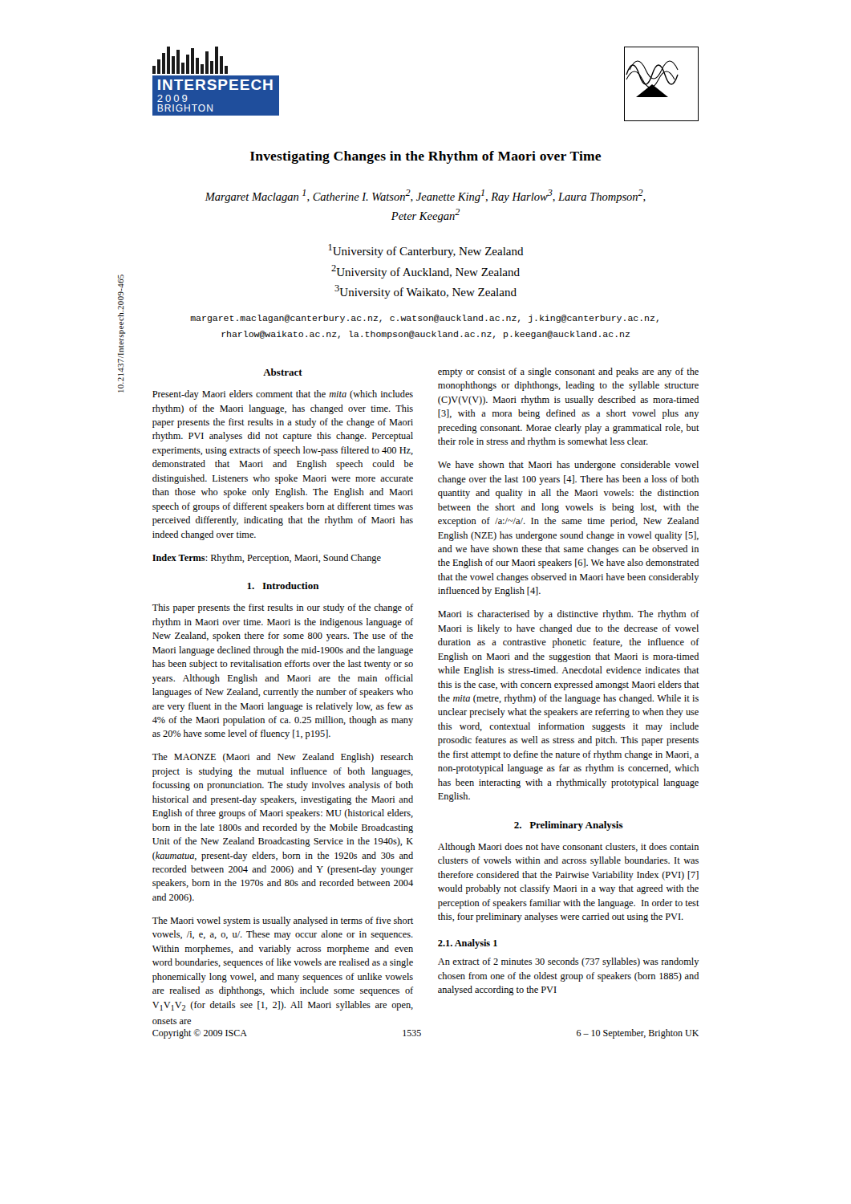10.21437/Interspeech.2009-465
INTERSPEECH
2009
BRIGHTON
Investigating Changes in the Rhythm of Maori over Time
Margaret Maclagan 1, Catherine I. Watson2, Jeanette King1, Ray Harlow3, Laura Thompson2,
Peter Keegan2
1University of Canterbury, New Zealand
2University of Auckland, New Zealand
3University of Waikato, New Zealand
margaret.maclagan@canterbury.ac.nz, c.watson@auckland.ac.nz, j.king@canterbury.ac.nz,
rharlow@waikato.ac.nz, la.thompson@auckland.ac.nz, p.keegan@auckland.ac.nz
Abstract
Present-day Maori elders comment that the mita (which includes rhythm) of the Maori language, has changed over time. This paper presents the first results in a study of the change of Maori rhythm. PVI analyses did not capture this change. Perceptual experiments, using extracts of speech low-pass filtered to 400 Hz, demonstrated that Maori and English speech could be distinguished. Listeners who spoke Maori were more accurate than those who spoke only English. The English and Maori speech of groups of different speakers born at different times was perceived differently, indicating that the rhythm of Maori has indeed changed over time.
Index Terms: Rhythm, Perception, Maori, Sound Change
1. Introduction
This paper presents the first results in our study of the change of rhythm in Maori over time. Maori is the indigenous language of New Zealand, spoken there for some 800 years. The use of the Maori language declined through the mid-1900s and the language has been subject to revitalisation efforts over the last twenty or so years. Although English and Maori are the main official languages of New Zealand, currently the number of speakers who are very fluent in the Maori language is relatively low, as few as 4% of the Maori population of ca. 0.25 million, though as many as 20% have some level of fluency [1, p195].
The MAONZE (Maori and New Zealand English) research project is studying the mutual influence of both languages, focussing on pronunciation. The study involves analysis of both historical and present-day speakers, investigating the Maori and English of three groups of Maori speakers: MU (historical elders, born in the late 1800s and recorded by the Mobile Broadcasting Unit of the New Zealand Broadcasting Service in the 1940s), K (kaumatua, present-day elders, born in the 1920s and 30s and recorded between 2004 and 2006) and Y (present-day younger speakers, born in the 1970s and 80s and recorded between 2004 and 2006).
The Maori vowel system is usually analysed in terms of five short vowels, /i, e, a, o, u/. These may occur alone or in sequences. Within morphemes, and variably across morpheme and even word boundaries, sequences of like vowels are realised as a single phonemically long vowel, and many sequences of unlike vowels are realised as diphthongs, which include some sequences of V1V1V2 (for details see [1, 2]). All Maori syllables are open, onsets are
empty or consist of a single consonant and peaks are any of the monophthongs or diphthongs, leading to the syllable structure (C)V(V(V)). Maori rhythm is usually described as mora-timed [3], with a mora being defined as a short vowel plus any preceding consonant. Morae clearly play a grammatical role, but their role in stress and rhythm is somewhat less clear.
We have shown that Maori has undergone considerable vowel change over the last 100 years [4]. There has been a loss of both quantity and quality in all the Maori vowels: the distinction between the short and long vowels is being lost, with the exception of /a:/~/a/. In the same time period, New Zealand English (NZE) has undergone sound change in vowel quality [5], and we have shown these that same changes can be observed in the English of our Maori speakers [6]. We have also demonstrated that the vowel changes observed in Maori have been considerably influenced by English [4].
Maori is characterised by a distinctive rhythm. The rhythm of Maori is likely to have changed due to the decrease of vowel duration as a contrastive phonetic feature, the influence of English on Maori and the suggestion that Maori is mora-timed while English is stress-timed. Anecdotal evidence indicates that this is the case, with concern expressed amongst Maori elders that the mita (metre, rhythm) of the language has changed. While it is unclear precisely what the speakers are referring to when they use this word, contextual information suggests it may include prosodic features as well as stress and pitch. This paper presents the first attempt to define the nature of rhythm change in Maori, a non-prototypical language as far as rhythm is concerned, which has been interacting with a rhythmically prototypical language English.
2. Preliminary Analysis
Although Maori does not have consonant clusters, it does contain clusters of vowels within and across syllable boundaries. It was therefore considered that the Pairwise Variability Index (PVI) [7] would probably not classify Maori in a way that agreed with the perception of speakers familiar with the language. In order to test this, four preliminary analyses were carried out using the PVI.
2.1. Analysis 1
An extract of 2 minutes 30 seconds (737 syllables) was randomly chosen from one of the oldest group of speakers (born 1885) and analysed according to the PVI
Copyright © 2009 ISCA
1535
6 – 10 September, Brighton UK